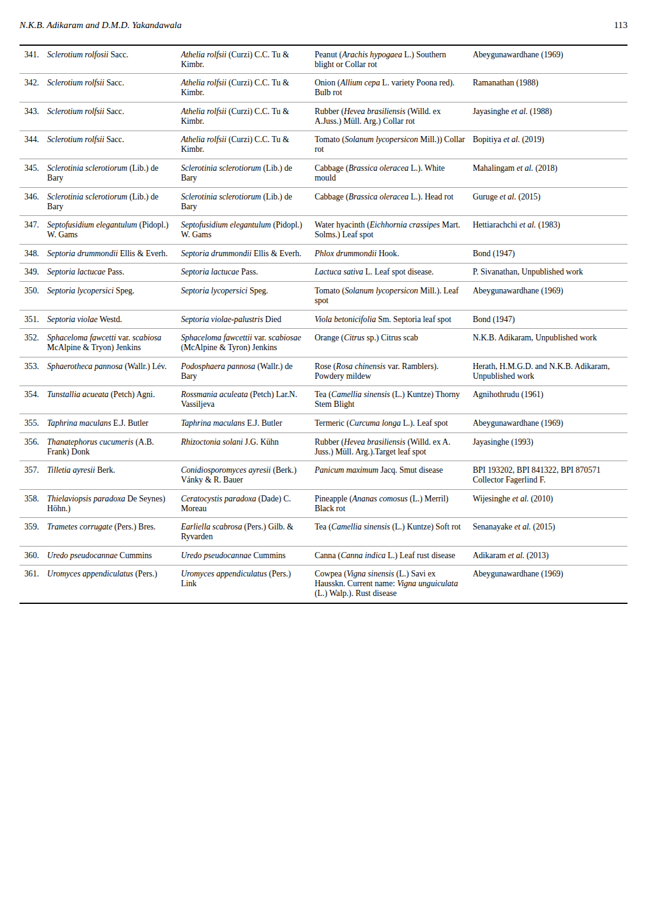N.K.B. Adikaram and D.M.D. Yakandawala 113
| 341. | Sclerotium rolfosii Sacc. | Athelia rolfsii (Curzi) C.C. Tu & Kimbr. | Peanut ( Arachis hypogaea L.) Southern blight or Collar rot | Abeygunawardhane (1969) |
| 342. | Sclerotium rolfsii Sacc. | Athelia rolfsii (Curzi) C.C. Tu & Kimbr. | Onion ( Allium cepa L. variety Poona red). Bulb rot | Ramanathan (1988) |
| 343. | Sclerotium rolfsii Sacc. | Athelia rolfsii (Curzi) C.C. Tu & Kimbr. | Rubber ( Hevea brasiliensis (Willd. ex A.Juss.) Müll. Arg.) Collar rot | Jayasinghe et al. (1988) |
| 344. | Sclerotium rolfsii Sacc. | Athelia rolfsii (Curzi) C.C. Tu & Kimbr. | Tomato ( Solanum lycopersicon Mill.)) Collar rot | Bopitiya et al. (2019) |
| 345. | Sclerotinia sclerotiorum (Lib.) de Bary | Sclerotinia sclerotiorum (Lib.) de Bary | Cabbage ( Brassica oleracea L.). White mould | Mahalingam et al. (2018) |
| 346. | Sclerotinia sclerotiorum (Lib.) de Bary | Sclerotinia sclerotiorum (Lib.) de Bary | Cabbage ( Brassica oleracea L.). Head rot | Guruge et al. (2015) |
| 347. | Septofusidium elegantulum (Pidopl.) W. Gams | Septofusidium elegantulum (Pidopl.) W. Gams | Water hyacinth ( Eichhornia crassipes Mart. Solms.) Leaf spot | Hettiarachchi et al. (1983) |
| 348. | Septoria drummondii Ellis & Everh. | Septoria drummondii Ellis & Everh. | Phlox drummondii Hook. | Bond (1947) |
| 349. | Septoria lactucae Pass. | Septoria lactucae Pass. | Lactuca sativa L. Leaf spot disease. | P. Sivanathan, Unpublished work |
| 350. | Septoria lycopersici Speg. | Septoria lycopersici Speg. | Tomato ( Solanum lycopersicon Mill.). Leaf spot | Abeygunawardhane (1969) |
| 351. | Septoria violae Westd. | Septoria violae-palustris Died | Viola betonicifolia Sm. Septoria leaf spot | Bond (1947) |
| 352. | Sphaceloma fawcetti var. scabiosa McAlpine & Tryon) Jenkins | Sphaceloma fawcettii var. scabiosae (McAlpine & Tyron) Jenkins | Orange ( Citrus sp.) Citrus scab | N.K.B. Adikaram, Unpublished work |
| 353. | Sphaerotheca pannosa (Wallr.) Lév. | Podosphaera pannosa (Wallr.) de Bary | Rose ( Rosa chinensis var. Ramblers). Powdery mildew | Herath, H.M.G.D. and N.K.B. Adikaram, Unpublished work |
| 354. | Tunstallia acueata (Petch) Agni. | Rossmania aculeata (Petch) Lar.N. Vassiljeva | Tea ( Camellia sinensis (L.) Kuntze) Thorny Stem Blight | Agnihothrudu (1961) |
| 355. | Taphrina maculans E.J. Butler | Taphrina maculans E.J. Butler | Termeric ( Curcuma longa L.). Leaf spot | Abeygunawardhane (1969) |
| 356. | Thanatephorus cucumeris (A.B. Frank) Donk | Rhizoctonia solani J.G. Kühn | Rubber ( Hevea brasiliensis (Willd. ex A. Juss.) Müll. Arg.).Target leaf spot | Jayasinghe (1993) |
| 357. | Tilletia ayresii Berk. | Conidiosporomyces ayresii (Berk.) Vánky & R. Bauer | Panicum maximum Jacq. Smut disease | BPI 193202, BPI 841322, BPI 870571 Collector Fagerlind F. |
| 358. | Thielaviopsis paradoxa De Seynes) Höhn.) | Ceratocystis paradoxa (Dade) C. Moreau | Pineapple ( Ananas comosus (L.) Merril) Black rot | Wijesinghe et al. (2010) |
| 359. | Trametes corrugate (Pers.) Bres. | Earliella scabrosa (Pers.) Gilb. & Ryvarden | Tea ( Camellia sinensis (L.) Kuntze) Soft rot | Senanayake et al. (2015) |
| 360. | Uredo pseudocannae Cummins | Uredo pseudocannae Cummins | Canna ( Canna indica L.) Leaf rust disease | Adikaram et al. (2013) |
| 361. | Uromyces appendiculatus (Pers.) | Uromyces appendiculatus (Pers.) Link | Cowpea ( Vigna sinensis (L.) Savi ex Hausskn. Current name: Vigna unguiculata (L.) Walp.). Rust disease | Abeygunawardhane (1969) |